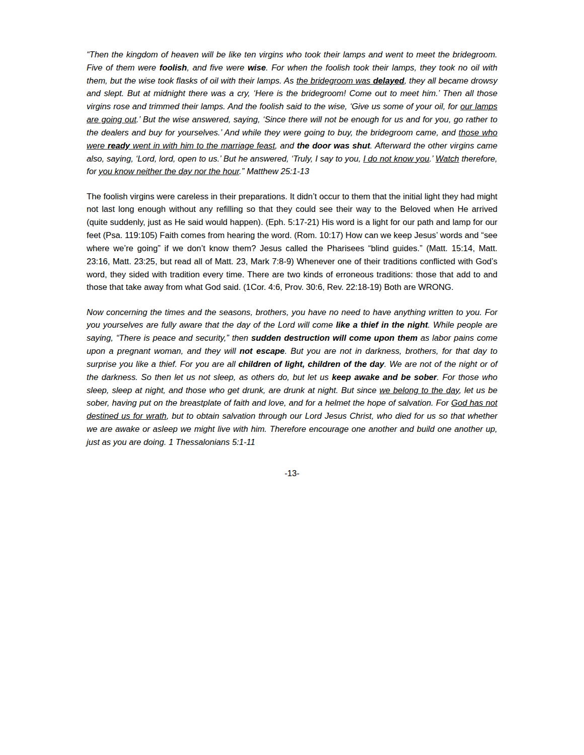“Then the kingdom of heaven will be like ten virgins who took their lamps and went to meet the bridegroom. Five of them were foolish, and five were wise. For when the foolish took their lamps, they took no oil with them, but the wise took flasks of oil with their lamps. As the bridegroom was delayed, they all became drowsy and slept. But at midnight there was a cry, ‘Here is the bridegroom! Come out to meet him.’ Then all those virgins rose and trimmed their lamps. And the foolish said to the wise, ‘Give us some of your oil, for our lamps are going out.’ But the wise answered, saying, ‘Since there will not be enough for us and for you, go rather to the dealers and buy for yourselves.’ And while they were going to buy, the bridegroom came, and those who were ready went in with him to the marriage feast, and the door was shut. Afterward the other virgins came also, saying, ‘Lord, lord, open to us.’ But he answered, ‘Truly, I say to you, I do not know you.’ Watch therefore, for you know neither the day nor the hour.” Matthew 25:1-13
The foolish virgins were careless in their preparations. It didn’t occur to them that the initial light they had might not last long enough without any refilling so that they could see their way to the Beloved when He arrived (quite suddenly, just as He said would happen). (Eph. 5:17-21) His word is a light for our path and lamp for our feet (Psa. 119:105) Faith comes from hearing the word. (Rom. 10:17) How can we keep Jesus’ words and “see where we’re going” if we don’t know them? Jesus called the Pharisees “blind guides.” (Matt. 15:14, Matt. 23:16, Matt. 23:25, but read all of Matt. 23, Mark 7:8-9) Whenever one of their traditions conflicted with God’s word, they sided with tradition every time. There are two kinds of erroneous traditions: those that add to and those that take away from what God said. (1Cor. 4:6, Prov. 30:6, Rev. 22:18-19) Both are WRONG.
Now concerning the times and the seasons, brothers, you have no need to have anything written to you. For you yourselves are fully aware that the day of the Lord will come like a thief in the night. While people are saying, “There is peace and security,” then sudden destruction will come upon them as labor pains come upon a pregnant woman, and they will not escape. But you are not in darkness, brothers, for that day to surprise you like a thief. For you are all children of light, children of the day. We are not of the night or of the darkness. So then let us not sleep, as others do, but let us keep awake and be sober. For those who sleep, sleep at night, and those who get drunk, are drunk at night. But since we belong to the day, let us be sober, having put on the breastplate of faith and love, and for a helmet the hope of salvation. For God has not destined us for wrath, but to obtain salvation through our Lord Jesus Christ, who died for us so that whether we are awake or asleep we might live with him. Therefore encourage one another and build one another up, just as you are doing. 1 Thessalonians 5:1-11
-13-